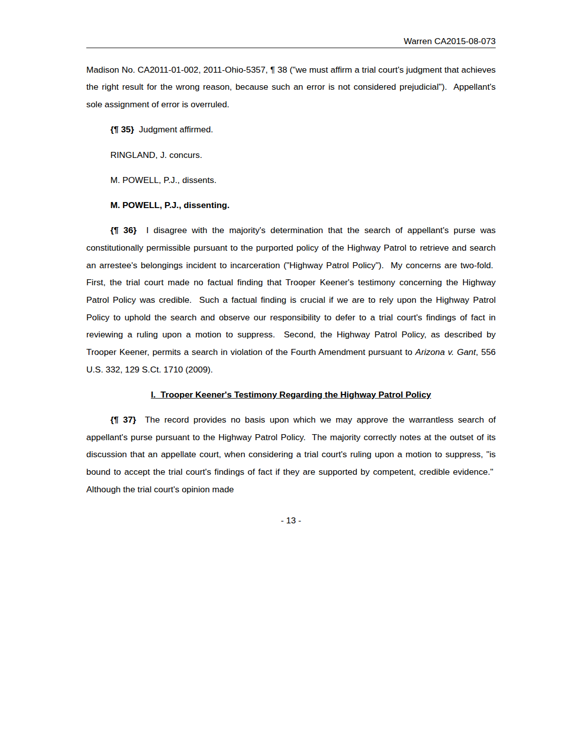Warren CA2015-08-073
Madison No. CA2011-01-002, 2011-Ohio-5357, ¶ 38 ("we must affirm a trial court's judgment that achieves the right result for the wrong reason, because such an error is not considered prejudicial"). Appellant's sole assignment of error is overruled.
{¶ 35} Judgment affirmed.
RINGLAND, J. concurs.
M. POWELL, P.J., dissents.
M. POWELL, P.J., dissenting.
{¶ 36} I disagree with the majority's determination that the search of appellant's purse was constitutionally permissible pursuant to the purported policy of the Highway Patrol to retrieve and search an arrestee's belongings incident to incarceration ("Highway Patrol Policy"). My concerns are two-fold. First, the trial court made no factual finding that Trooper Keener's testimony concerning the Highway Patrol Policy was credible. Such a factual finding is crucial if we are to rely upon the Highway Patrol Policy to uphold the search and observe our responsibility to defer to a trial court's findings of fact in reviewing a ruling upon a motion to suppress. Second, the Highway Patrol Policy, as described by Trooper Keener, permits a search in violation of the Fourth Amendment pursuant to Arizona v. Gant, 556 U.S. 332, 129 S.Ct. 1710 (2009).
I. Trooper Keener's Testimony Regarding the Highway Patrol Policy
{¶ 37} The record provides no basis upon which we may approve the warrantless search of appellant's purse pursuant to the Highway Patrol Policy. The majority correctly notes at the outset of its discussion that an appellate court, when considering a trial court's ruling upon a motion to suppress, "is bound to accept the trial court's findings of fact if they are supported by competent, credible evidence." Although the trial court's opinion made
- 13 -